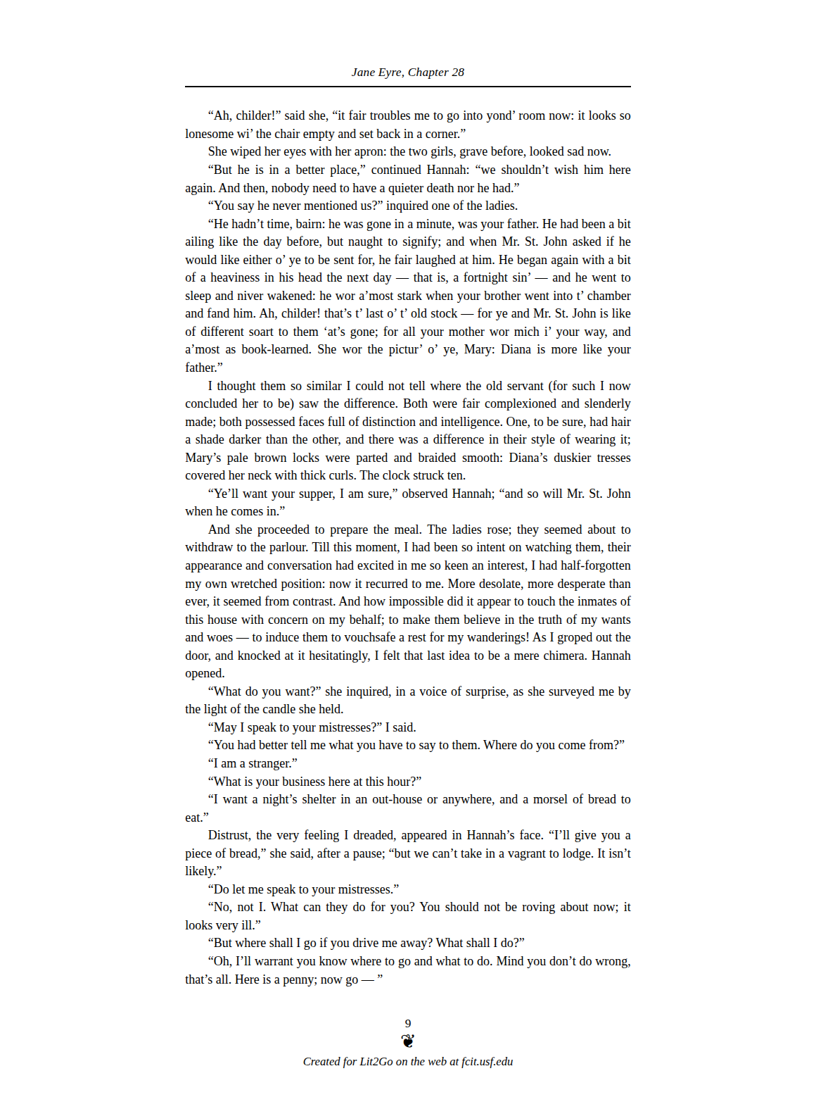Jane Eyre, Chapter 28
“Ah, childer!” said she, “it fair troubles me to go into yond’ room now: it looks so lonesome wi’ the chair empty and set back in a corner.”
She wiped her eyes with her apron: the two girls, grave before, looked sad now.
“But he is in a better place,” continued Hannah: “we shouldn’t wish him here again. And then, nobody need to have a quieter death nor he had.”
“You say he never mentioned us?” inquired one of the ladies.
“He hadn’t time, bairn: he was gone in a minute, was your father. He had been a bit ailing like the day before, but naught to signify; and when Mr. St. John asked if he would like either o’ ye to be sent for, he fair laughed at him. He began again with a bit of a heaviness in his head the next day — that is, a fortnight sin’ — and he went to sleep and niver wakened: he wor a’most stark when your brother went into t’ chamber and fand him. Ah, childer! that’s t’ last o’ t’ old stock — for ye and Mr. St. John is like of different soart to them ‘at’s gone; for all your mother wor mich i’ your way, and a’most as book-learned. She wor the pictur’ o’ ye, Mary: Diana is more like your father.”
I thought them so similar I could not tell where the old servant (for such I now concluded her to be) saw the difference. Both were fair complexioned and slenderly made; both possessed faces full of distinction and intelligence. One, to be sure, had hair a shade darker than the other, and there was a difference in their style of wearing it; Mary’s pale brown locks were parted and braided smooth: Diana’s duskier tresses covered her neck with thick curls. The clock struck ten.
“Ye’ll want your supper, I am sure,” observed Hannah; “and so will Mr. St. John when he comes in.”
And she proceeded to prepare the meal. The ladies rose; they seemed about to withdraw to the parlour. Till this moment, I had been so intent on watching them, their appearance and conversation had excited in me so keen an interest, I had half-forgotten my own wretched position: now it recurred to me. More desolate, more desperate than ever, it seemed from contrast. And how impossible did it appear to touch the inmates of this house with concern on my behalf; to make them believe in the truth of my wants and woes — to induce them to vouchsafe a rest for my wanderings! As I groped out the door, and knocked at it hesitatingly, I felt that last idea to be a mere chimera. Hannah opened.
“What do you want?” she inquired, in a voice of surprise, as she surveyed me by the light of the candle she held.
“May I speak to your mistresses?” I said.
“You had better tell me what you have to say to them. Where do you come from?”
“I am a stranger.”
“What is your business here at this hour?”
“I want a night’s shelter in an out-house or anywhere, and a morsel of bread to eat.”
Distrust, the very feeling I dreaded, appeared in Hannah’s face. “I’ll give you a piece of bread,” she said, after a pause; “but we can’t take in a vagrant to lodge. It isn’t likely.”
“Do let me speak to your mistresses.”
“No, not I. What can they do for you? You should not be roving about now; it looks very ill.”
“But where shall I go if you drive me away? What shall I do?”
“Oh, I’ll warrant you know where to go and what to do. Mind you don’t do wrong, that’s all. Here is a penny; now go — ”
9
❦
Created for Lit2Go on the web at fcit.usf.edu